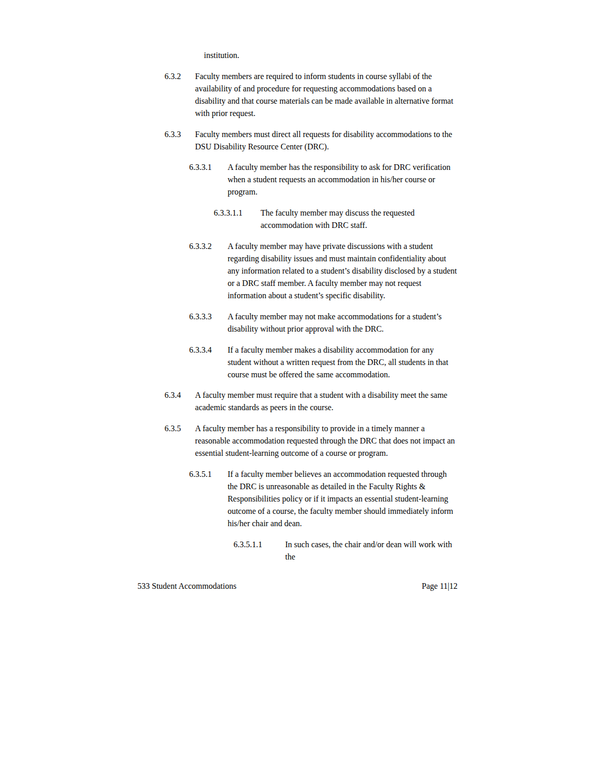institution.
6.3.2
Faculty members are required to inform students in course syllabi of the availability of and procedure for requesting accommodations based on a disability and that course materials can be made available in alternative format with prior request.
6.3.3
Faculty members must direct all requests for disability accommodations to the DSU Disability Resource Center (DRC).
6.3.3.1
A faculty member has the responsibility to ask for DRC verification when a student requests an accommodation in his/her course or program.
6.3.3.1.1
The faculty member may discuss the requested accommodation with DRC staff.
6.3.3.2
A faculty member may have private discussions with a student regarding disability issues and must maintain confidentiality about any information related to a student’s disability disclosed by a student or a DRC staff member. A faculty member may not request information about a student’s specific disability.
6.3.3.3
A faculty member may not make accommodations for a student’s disability without prior approval with the DRC.
6.3.3.4
If a faculty member makes a disability accommodation for any student without a written request from the DRC, all students in that course must be offered the same accommodation.
6.3.4
A faculty member must require that a student with a disability meet the same academic standards as peers in the course.
6.3.5
A faculty member has a responsibility to provide in a timely manner a reasonable accommodation requested through the DRC that does not impact an essential student-learning outcome of a course or program.
6.3.5.1
If a faculty member believes an accommodation requested through the DRC is unreasonable as detailed in the Faculty Rights & Responsibilities policy or if it impacts an essential student-learning outcome of a course, the faculty member should immediately inform his/her chair and dean.
6.3.5.1.1
In such cases, the chair and/or dean will work with the
533 Student Accommodations
Page 11|12